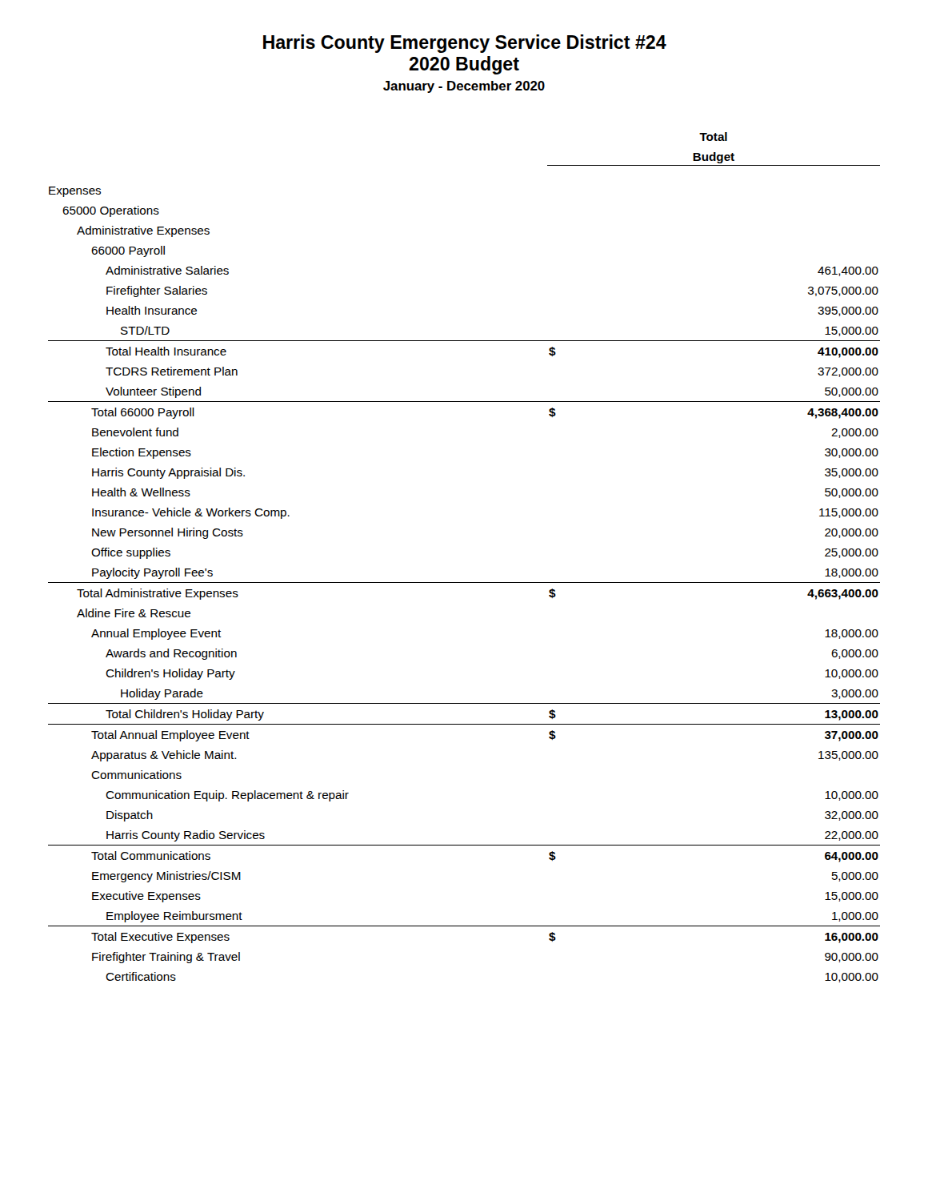Harris County Emergency Service District #24
2020 Budget
January - December 2020
| | Total |
| --- | --- |
| | Budget |
| Expenses | | |
| 65000 Operations | | |
| Administrative Expenses | | |
| 66000 Payroll | | |
| Administrative Salaries | | 461,400.00 |
| Firefighter Salaries | | 3,075,000.00 |
| Health Insurance | | 395,000.00 |
| STD/LTD | | 15,000.00 |
| Total Health Insurance | $ | 410,000.00 |
| TCDRS Retirement Plan | | 372,000.00 |
| Volunteer Stipend | | 50,000.00 |
| Total 66000 Payroll | $ | 4,368,400.00 |
| Benevolent fund | | 2,000.00 |
| Election Expenses | | 30,000.00 |
| Harris County Appraisial Dis. | | 35,000.00 |
| Health & Wellness | | 50,000.00 |
| Insurance- Vehicle & Workers Comp. | | 115,000.00 |
| New Personnel Hiring Costs | | 20,000.00 |
| Office supplies | | 25,000.00 |
| Paylocity Payroll Fee's | | 18,000.00 |
| Total Administrative Expenses | $ | 4,663,400.00 |
| Aldine Fire & Rescue | | |
| Annual Employee Event | | 18,000.00 |
| Awards and Recognition | | 6,000.00 |
| Children's Holiday Party | | 10,000.00 |
| Holiday Parade | | 3,000.00 |
| Total Children's Holiday Party | $ | 13,000.00 |
| Total Annual Employee Event | $ | 37,000.00 |
| Apparatus & Vehicle Maint. | | 135,000.00 |
| Communications | | |
| Communication Equip. Replacement & repair | | 10,000.00 |
| Dispatch | | 32,000.00 |
| Harris County Radio Services | | 22,000.00 |
| Total Communications | $ | 64,000.00 |
| Emergency Ministries/CISM | | 5,000.00 |
| Executive Expenses | | 15,000.00 |
| Employee Reimbursment | | 1,000.00 |
| Total Executive Expenses | $ | 16,000.00 |
| Firefighter Training & Travel | | 90,000.00 |
| Certifications | | 10,000.00 |